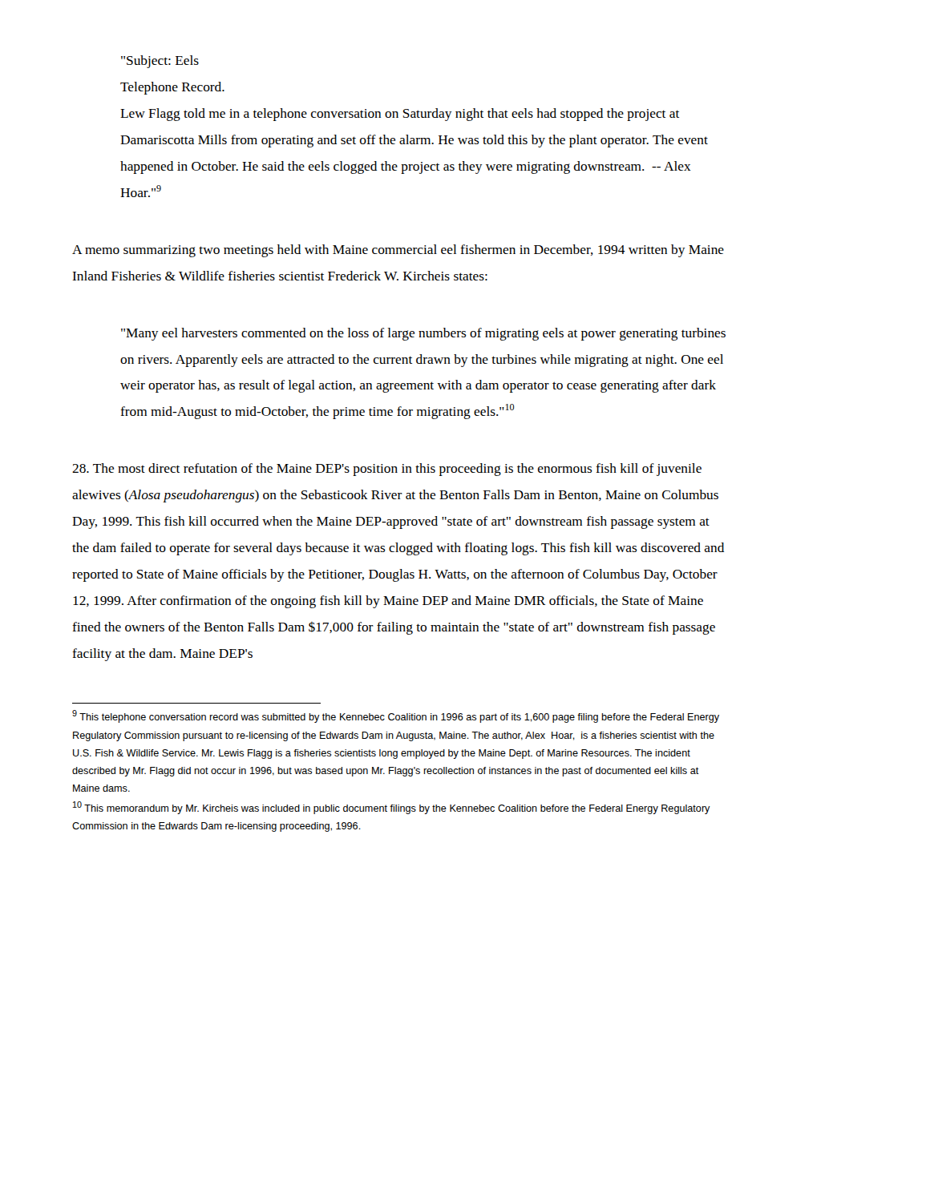"Subject: Eels
Telephone Record.
Lew Flagg told me in a telephone conversation on Saturday night that eels had stopped the project at Damariscotta Mills from operating and set off the alarm. He was told this by the plant operator. The event happened in October. He said the eels clogged the project as they were migrating downstream. -- Alex Hoar."9
A memo summarizing two meetings held with Maine commercial eel fishermen in December, 1994 written by Maine Inland Fisheries & Wildlife fisheries scientist Frederick W. Kircheis states:
"Many eel harvesters commented on the loss of large numbers of migrating eels at power generating turbines on rivers. Apparently eels are attracted to the current drawn by the turbines while migrating at night. One eel weir operator has, as result of legal action, an agreement with a dam operator to cease generating after dark from mid-August to mid-October, the prime time for migrating eels."10
28. The most direct refutation of the Maine DEP's position in this proceeding is the enormous fish kill of juvenile alewives (Alosa pseudoharengus) on the Sebasticook River at the Benton Falls Dam in Benton, Maine on Columbus Day, 1999. This fish kill occurred when the Maine DEP-approved "state of art" downstream fish passage system at the dam failed to operate for several days because it was clogged with floating logs. This fish kill was discovered and reported to State of Maine officials by the Petitioner, Douglas H. Watts, on the afternoon of Columbus Day, October 12, 1999. After confirmation of the ongoing fish kill by Maine DEP and Maine DMR officials, the State of Maine fined the owners of the Benton Falls Dam $17,000 for failing to maintain the "state of art" downstream fish passage facility at the dam. Maine DEP's
9 This telephone conversation record was submitted by the Kennebec Coalition in 1996 as part of its 1,600 page filing before the Federal Energy Regulatory Commission pursuant to re-licensing of the Edwards Dam in Augusta, Maine. The author, Alex Hoar, is a fisheries scientist with the U.S. Fish & Wildlife Service. Mr. Lewis Flagg is a fisheries scientists long employed by the Maine Dept. of Marine Resources. The incident described by Mr. Flagg did not occur in 1996, but was based upon Mr. Flagg's recollection of instances in the past of documented eel kills at Maine dams.
10 This memorandum by Mr. Kircheis was included in public document filings by the Kennebec Coalition before the Federal Energy Regulatory Commission in the Edwards Dam re-licensing proceeding, 1996.